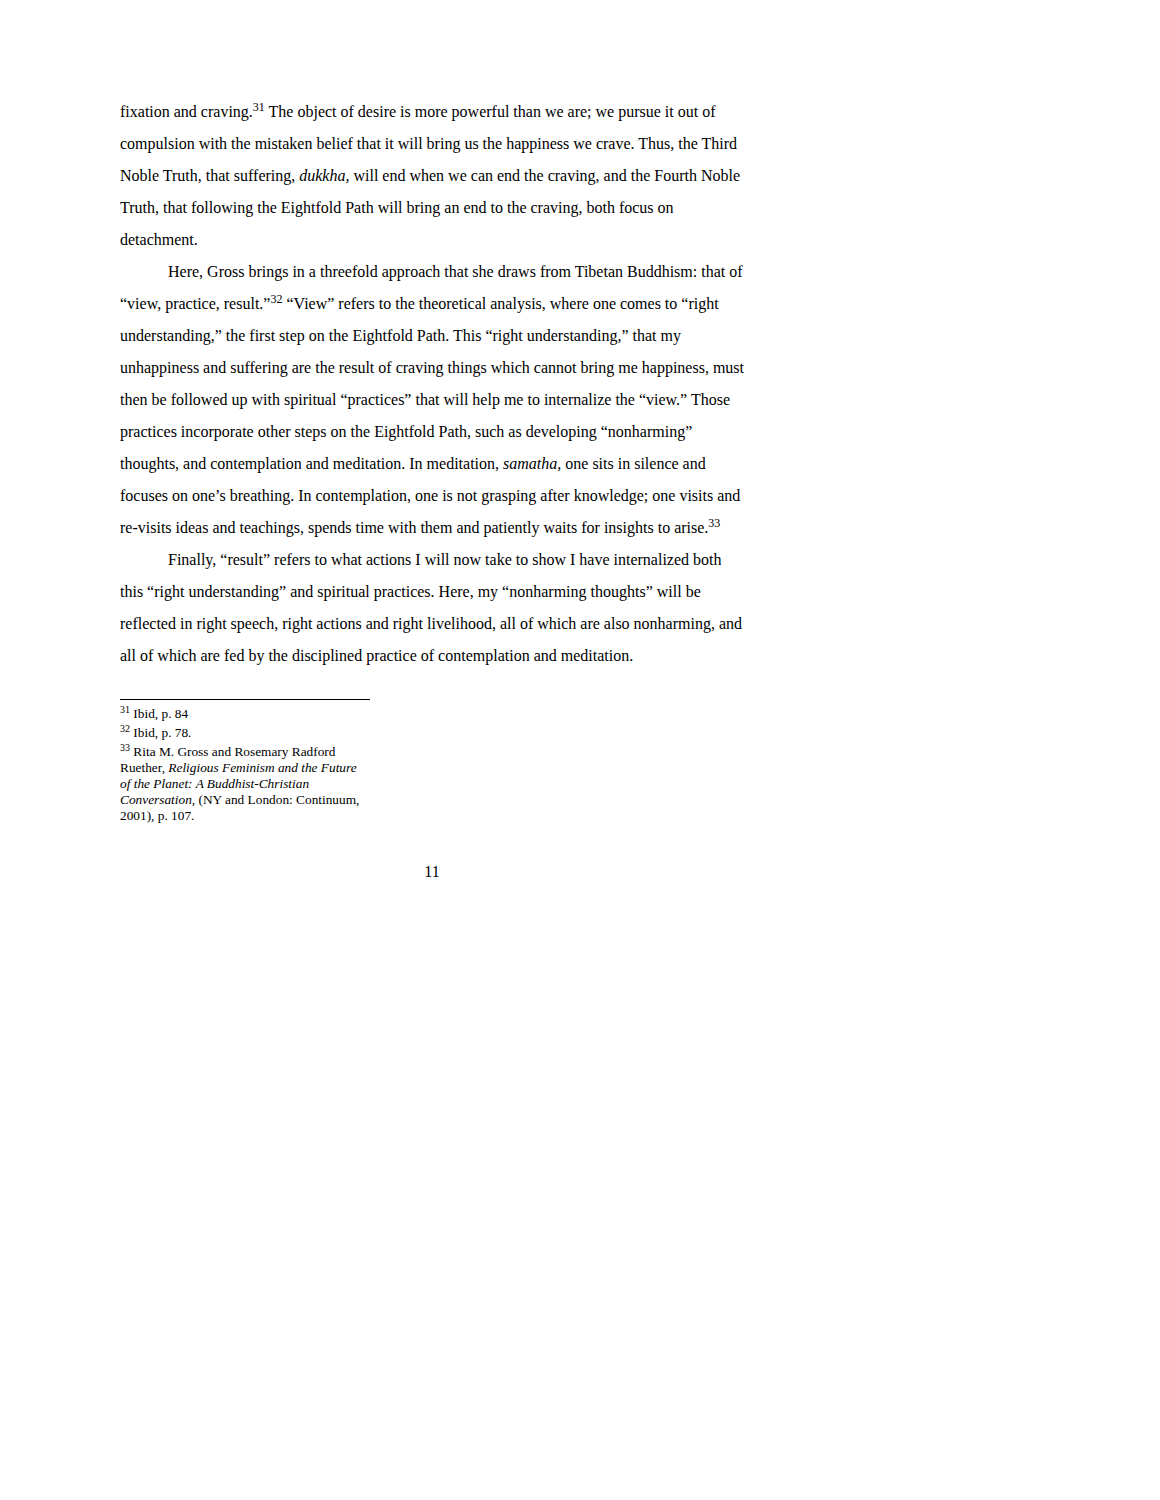fixation and craving.31 The object of desire is more powerful than we are; we pursue it out of compulsion with the mistaken belief that it will bring us the happiness we crave. Thus, the Third Noble Truth, that suffering, dukkha, will end when we can end the craving, and the Fourth Noble Truth, that following the Eightfold Path will bring an end to the craving, both focus on detachment.
Here, Gross brings in a threefold approach that she draws from Tibetan Buddhism: that of “view, practice, result.”32 “View” refers to the theoretical analysis, where one comes to “right understanding,” the first step on the Eightfold Path. This “right understanding,” that my unhappiness and suffering are the result of craving things which cannot bring me happiness, must then be followed up with spiritual “practices” that will help me to internalize the “view.” Those practices incorporate other steps on the Eightfold Path, such as developing “nonharming” thoughts, and contemplation and meditation. In meditation, samatha, one sits in silence and focuses on one’s breathing. In contemplation, one is not grasping after knowledge; one visits and re-visits ideas and teachings, spends time with them and patiently waits for insights to arise.33
Finally, “result” refers to what actions I will now take to show I have internalized both this “right understanding” and spiritual practices. Here, my “nonharming thoughts” will be reflected in right speech, right actions and right livelihood, all of which are also nonharming, and all of which are fed by the disciplined practice of contemplation and meditation.
31 Ibid, p. 84
32 Ibid, p. 78.
33 Rita M. Gross and Rosemary Radford Ruether, Religious Feminism and the Future of the Planet: A Buddhist-Christian Conversation, (NY and London: Continuum, 2001), p. 107.
11